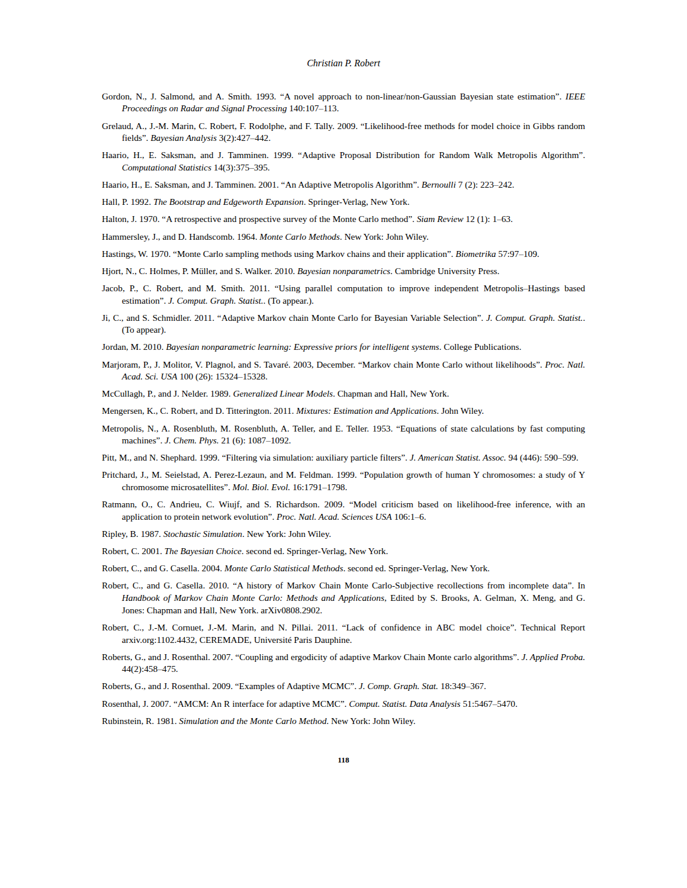Christian P. Robert
Gordon, N., J. Salmond, and A. Smith. 1993. “A novel approach to non-linear/non-Gaussian Bayesian state estimation”. IEEE Proceedings on Radar and Signal Processing 140:107–113.
Grelaud, A., J.-M. Marin, C. Robert, F. Rodolphe, and F. Tally. 2009. “Likelihood-free methods for model choice in Gibbs random fields”. Bayesian Analysis 3(2):427–442.
Haario, H., E. Saksman, and J. Tamminen. 1999. “Adaptive Proposal Distribution for Random Walk Metropolis Algorithm”. Computational Statistics 14(3):375–395.
Haario, H., E. Saksman, and J. Tamminen. 2001. “An Adaptive Metropolis Algorithm”. Bernoulli 7 (2): 223–242.
Hall, P. 1992. The Bootstrap and Edgeworth Expansion. Springer-Verlag, New York.
Halton, J. 1970. “A retrospective and prospective survey of the Monte Carlo method”. Siam Review 12 (1): 1–63.
Hammersley, J., and D. Handscomb. 1964. Monte Carlo Methods. New York: John Wiley.
Hastings, W. 1970. “Monte Carlo sampling methods using Markov chains and their application”. Biometrika 57:97–109.
Hjort, N., C. Holmes, P. Müller, and S. Walker. 2010. Bayesian nonparametrics. Cambridge University Press.
Jacob, P., C. Robert, and M. Smith. 2011. “Using parallel computation to improve independent Metropolis–Hastings based estimation”. J. Comput. Graph. Statist.. (To appear.).
Ji, C., and S. Schmidler. 2011. “Adaptive Markov chain Monte Carlo for Bayesian Variable Selection”. J. Comput. Graph. Statist.. (To appear).
Jordan, M. 2010. Bayesian nonparametric learning: Expressive priors for intelligent systems. College Publications.
Marjoram, P., J. Molitor, V. Plagnol, and S. Tavaré. 2003, December. “Markov chain Monte Carlo without likelihoods”. Proc. Natl. Acad. Sci. USA 100 (26): 15324–15328.
McCullagh, P., and J. Nelder. 1989. Generalized Linear Models. Chapman and Hall, New York.
Mengersen, K., C. Robert, and D. Titterington. 2011. Mixtures: Estimation and Applications. John Wiley.
Metropolis, N., A. Rosenbluth, M. Rosenbluth, A. Teller, and E. Teller. 1953. “Equations of state calculations by fast computing machines”. J. Chem. Phys. 21 (6): 1087–1092.
Pitt, M., and N. Shephard. 1999. “Filtering via simulation: auxiliary particle filters”. J. American Statist. Assoc. 94 (446): 590–599.
Pritchard, J., M. Seielstad, A. Perez-Lezaun, and M. Feldman. 1999. “Population growth of human Y chromosomes: a study of Y chromosome microsatellites”. Mol. Biol. Evol. 16:1791–1798.
Ratmann, O., C. Andrieu, C. Wiujf, and S. Richardson. 2009. “Model criticism based on likelihood-free inference, with an application to protein network evolution”. Proc. Natl. Acad. Sciences USA 106:1–6.
Ripley, B. 1987. Stochastic Simulation. New York: John Wiley.
Robert, C. 2001. The Bayesian Choice. second ed. Springer-Verlag, New York.
Robert, C., and G. Casella. 2004. Monte Carlo Statistical Methods. second ed. Springer-Verlag, New York.
Robert, C., and G. Casella. 2010. “A history of Markov Chain Monte Carlo-Subjective recollections from incomplete data”. In Handbook of Markov Chain Monte Carlo: Methods and Applications, Edited by S. Brooks, A. Gelman, X. Meng, and G. Jones: Chapman and Hall, New York. arXiv0808.2902.
Robert, C., J.-M. Cornuet, J.-M. Marin, and N. Pillai. 2011. “Lack of confidence in ABC model choice”. Technical Report arxiv.org:1102.4432, CEREMADE, Université Paris Dauphine.
Roberts, G., and J. Rosenthal. 2007. “Coupling and ergodicity of adaptive Markov Chain Monte carlo algorithms”. J. Applied Proba. 44(2):458–475.
Roberts, G., and J. Rosenthal. 2009. “Examples of Adaptive MCMC”. J. Comp. Graph. Stat. 18:349–367.
Rosenthal, J. 2007. “AMCM: An R interface for adaptive MCMC”. Comput. Statist. Data Analysis 51:5467–5470.
Rubinstein, R. 1981. Simulation and the Monte Carlo Method. New York: John Wiley.
118